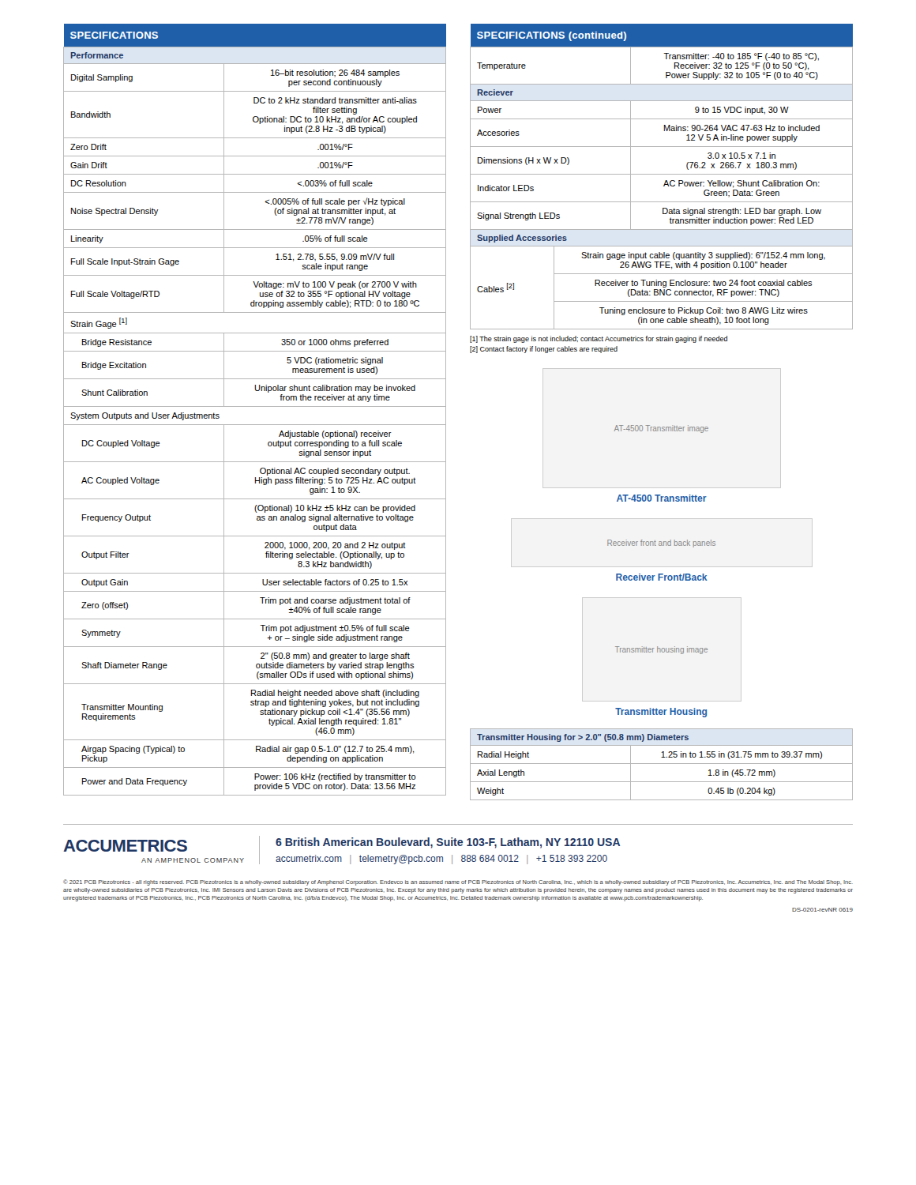| SPECIFICATIONS |
| --- |
| Performance |
| Digital Sampling | 16–bit resolution; 26 484 samples per second continuously |
| Bandwidth | DC to 2 kHz standard transmitter anti-alias filter setting Optional: DC to 10 kHz, and/or AC coupled input (2.8 Hz -3 dB typical) |
| Zero Drift | .001%/°F |
| Gain Drift | .001%/°F |
| DC Resolution | <.003% of full scale |
| Noise Spectral Density | <.0005% of full scale per √Hz typical (of signal at transmitter input, at ±2.778 mV/V range) |
| Linearity | .05% of full scale |
| Full Scale Input-Strain Gage | 1.51, 2.78, 5.55, 9.09 mV/V full scale input range |
| Full Scale Voltage/RTD | Voltage: mV to 100 V peak (or 2700 V with use of 32 to 355 °F optional HV voltage dropping assembly cable); RTD: 0 to 180 ºC |
| Strain Gage [1] |
| Bridge Resistance | 350 or 1000 ohms preferred |
| Bridge Excitation | 5 VDC (ratiometric signal measurement is used) |
| Shunt Calibration | Unipolar shunt calibration may be invoked from the receiver at any time |
| System Outputs and User Adjustments |
| DC Coupled Voltage | Adjustable (optional) receiver output corresponding to a full scale signal sensor input |
| AC Coupled Voltage | Optional AC coupled secondary output. High pass filtering: 5 to 725 Hz. AC output gain: 1 to 9X. |
| Frequency Output | (Optional) 10 kHz ±5 kHz can be provided as an analog signal alternative to voltage output data |
| Output Filter | 2000, 1000, 200, 20 and 2 Hz output filtering selectable. (Optionally, up to 8.3 kHz bandwidth) |
| Output Gain | User selectable factors of 0.25 to 1.5x |
| Zero (offset) | Trim pot and coarse adjustment total of ±40% of full scale range |
| Symmetry | Trim pot adjustment ±0.5% of full scale + or – single side adjustment range |
| Shaft Diameter Range | 2" (50.8 mm) and greater to large shaft outside diameters by varied strap lengths (smaller ODs if used with optional shims) |
| Transmitter Mounting Requirements | Radial height needed above shaft (including strap and tightening yokes, but not including stationary pickup coil <1.4" (35.56 mm) typical. Axial length required: 1.81" (46.0 mm) |
| Airgap Spacing (Typical) to Pickup | Radial air gap 0.5-1.0" (12.7 to 25.4 mm), depending on application |
| Power and Data Frequency | Power: 106 kHz (rectified by transmitter to provide 5 VDC on rotor). Data: 13.56 MHz |
| SPECIFICATIONS (continued) |
| --- |
| Temperature | Transmitter: -40 to 185 °F (-40 to 85 °C), Receiver: 32 to 125 °F (0 to 50 °C), Power Supply: 32 to 105 °F (0 to 40 °C) |
| Reciever |
| Power | 9 to 15 VDC input, 30 W |
| Accesories | Mains: 90-264 VAC 47-63 Hz to included 12 V 5 A in-line power supply |
| Dimensions (H x W x D) | 3.0 x 10.5 x 7.1 in (76.2 x 266.7 x 180.3 mm) |
| Indicator LEDs | AC Power: Yellow; Shunt Calibration On: Green; Data: Green |
| Signal Strength LEDs | Data signal strength: LED bar graph. Low transmitter induction power: Red LED |
| Supplied Accessories |
| Cables [2] | Strain gage input cable (quantity 3 supplied): 6"/152.4 mm long, 26 AWG TFE, with 4 position 0.100" header |
| Receiver to Tuning Enclosure: two 24 foot coaxial cables (Data: BNC connector, RF power: TNC) |
| Tuning enclosure to Pickup Coil: two 8 AWG Litz wires (in one cable sheath), 10 foot long |
[1] The strain gage is not included; contact Accumetrics for strain gaging if needed
[2] Contact factory if longer cables are required
AT-4500 Transmitter image
AT-4500 Transmitter
Receiver front and back panels
Receiver Front/Back
Transmitter housing image
Transmitter Housing
| Transmitter Housing for > 2.0" (50.8 mm) Diameters |
| Radial Height | 1.25 in to 1.55 in (31.75 mm to 39.37 mm) |
| Axial Length | 1.8 in (45.72 mm) |
| Weight | 0.45 lb (0.204 kg) |
ACCUMETRICS
AN AMPHENOL COMPANY
6 British American Boulevard, Suite 103-F, Latham, NY 12110 USA
accumetrix.com | telemetry@pcb.com | 888 684 0012 | +1 518 393 2200
© 2021 PCB Piezotronics - all rights reserved. PCB Piezotronics is a wholly-owned subsidiary of Amphenol Corporation. Endevco is an assumed name of PCB Piezotronics of North Carolina, Inc., which is a wholly-owned subsidiary of PCB Piezotronics, Inc. Accumetrics, Inc. and The Modal Shop, Inc. are wholly-owned subsidiaries of PCB Piezotronics, Inc. IMI Sensors and Larson Davis are Divisions of PCB Piezotronics, Inc. Except for any third party marks for which attribution is provided herein, the company names and product names used in this document may be the registered trademarks or unregistered trademarks of PCB Piezotronics, Inc., PCB Piezotronics of North Carolina, Inc. (d/b/a Endevco), The Modal Shop, Inc. or Accumetrics, Inc. Detailed trademark ownership information is available at www.pcb.com/trademarkownership.
DS-0201-revNR 0619